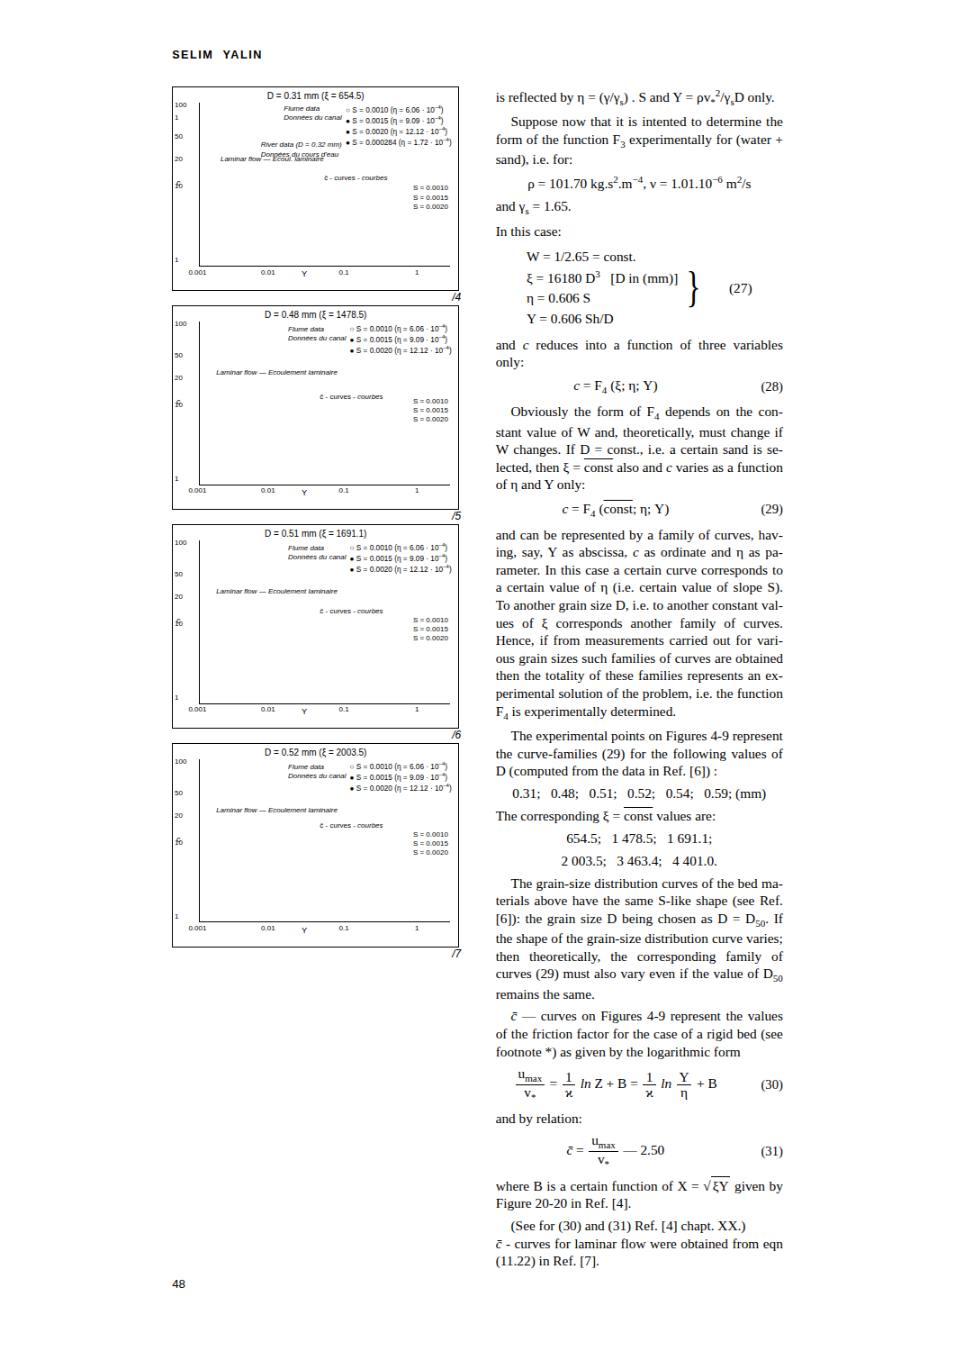SELIM YALIN
D = 0.31 mm (ξ = 654.5)
○ S = 0.0010 (η = 6.06 · 10−4)
● S = 0.0015 (η = 9.09 · 10−4)
● S = 0.0020 (η = 12.12 · 10−4)
● S = 0.000284 (η = 1.72 · 10−4)
Flume data
Données du canal
River data (D = 0.32 mm)
Données du cours d'eau
Laminar flow — Ecoul. laminaire
c̄ - curves - courbes
S = 0.0010
S = 0.0015
S = 0.0020
100
1
50
20
10
1
c
0.001 0.01 0.1 1
Y
/4
D = 0.48 mm (ξ = 1478.5)
○ S = 0.0010 (η = 6.06 · 10−4)
● S = 0.0015 (η = 9.09 · 10−4)
● S = 0.0020 (η = 12.12 · 10−4)
Flume data
Données du canal
Laminar flow — Ecoulement laminaire
c̄ - curves - courbes
S = 0.0010
S = 0.0015
S = 0.0020
100
50
20
10
1
c
0.001 0.01 0.1 1
Y
/5
D = 0.51 mm (ξ = 1691.1)
○ S = 0.0010 (η = 6.06 · 10−4)
● S = 0.0015 (η = 9.09 · 10−4)
● S = 0.0020 (η = 12.12 · 10−4)
Flume data
Données du canal
Laminar flow — Ecoulement laminaire
c̄ - curves - courbes
S = 0.0010
S = 0.0015
S = 0.0020
100
50
20
10
1
c
0.001 0.01 0.1 1
Y
/6
D = 0.52 mm (ξ = 2003.5)
○ S = 0.0010 (η = 6.06 · 10−4)
● S = 0.0015 (η = 9.09 · 10−4)
● S = 0.0020 (η = 12.12 · 10−4)
Flume data
Données du canal
Laminar flow — Ecoulement laminaire
c̄ - curves - courbes
S = 0.0010
S = 0.0015
S = 0.0020
100
50
20
10
1
c
0.001 0.01 0.1 1
Y
/7
is reflected by η = (γ/γs) . S and Y = ρv*2/γs D only.
Suppose now that it is intented to determine the form of the function F3 experimentally for (water + sand), i.e. for:
ρ = 101.70 kg.s2.m−4, ν = 1.01.10−6 m2/s
and γs = 1.65.
In this case:
W = 1/2.65 = const.
ξ = 16180 D3 [D in (mm)]
η = 0.606 S
Y = 0.606 Sh/D
}
(27)
and c reduces into a function of three variables only:
c = F4 (ξ; η; Y)
(28)
Obviously the form of F4 depends on the constant value of W and, theoretically, must change if W changes. If D = const., i.e. a certain sand is selected, then ξ = const also and c varies as a function of η and Y only:
c = F4 (const; η; Y)
(29)
and can be represented by a family of curves, having, say, Y as abscissa, c as ordinate and η as parameter. In this case a certain curve corresponds to a certain value of η (i.e. certain value of slope S). To another grain size D, i.e. to another constant values of ξ corresponds another family of curves. Hence, if from measurements carried out for various grain sizes such families of curves are obtained then the totality of these families represents an experimental solution of the problem, i.e. the function F4 is experimentally determined.
The experimental points on Figures 4-9 represent the curve-families (29) for the following values of D (computed from the data in Ref. [6]) :
0.31; 0.48; 0.51; 0.52; 0.54; 0.59; (mm)
The corresponding ξ = const values are:
654.5; 1 478.5; 1 691.1;
2 003.5; 3 463.4; 4 401.0.
The grain-size distribution curves of the bed materials above have the same S-like shape (see Ref. [6]): the grain size D being chosen as D = D50. If the shape of the grain-size distribution curve varies; then theoretically, the corresponding family of curves (29) must also vary even if the value of D50 remains the same.
c̄ — curves on Figures 4-9 represent the values of the friction factor for the case of a rigid bed (see footnote *) as given by the logarithmic form
umax v* = 1 ϰ ln Z + B = 1 ϰ ln Yη + B
(30)
and by relation:
c̄ = umax v* — 2.50
(31)
where B is a certain function of X = √ξY given by Figure 20-20 in Ref. [4].
(See for (30) and (31) Ref. [4] chapt. XX.)
c̄ - curves for laminar flow were obtained from eqn (11.22) in Ref. [7].
48